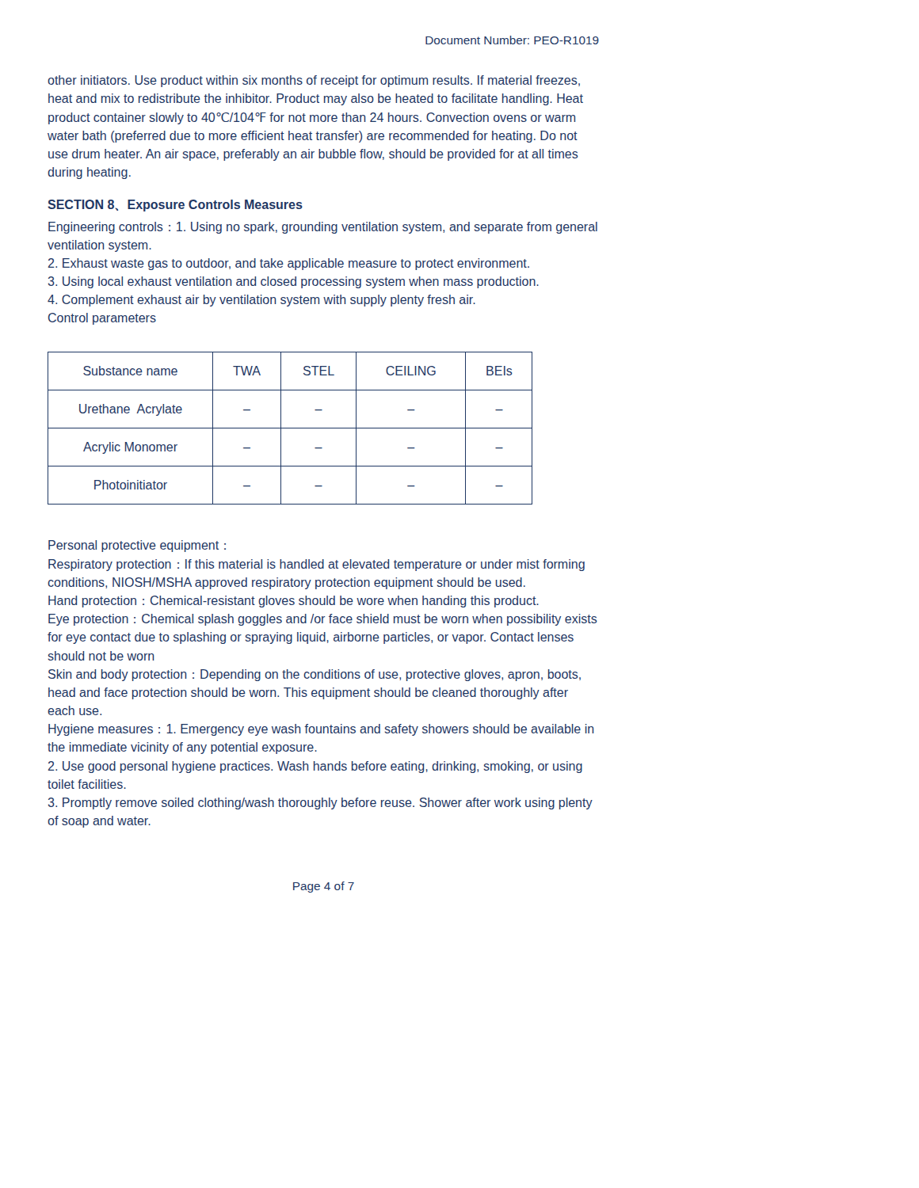Document Number: PEO-R1019
other initiators. Use product within six months of receipt for optimum results. If material freezes, heat and mix to redistribute the inhibitor. Product may also be heated to facilitate handling. Heat product container slowly to 40℃/104℉ for not more than 24 hours. Convection ovens or warm water bath (preferred due to more efficient heat transfer) are recommended for heating. Do not use drum heater. An air space, preferably an air bubble flow, should be provided for at all times during heating.
SECTION 8、Exposure Controls Measures
Engineering controls：1. Using no spark, grounding ventilation system, and separate from general ventilation system.
2. Exhaust waste gas to outdoor, and take applicable measure to protect environment.
3. Using local exhaust ventilation and closed processing system when mass production.
4. Complement exhaust air by ventilation system with supply plenty fresh air.
Control parameters
| Substance name | TWA | STEL | CEILING | BEIs |
| --- | --- | --- | --- | --- |
| Urethane Acrylate | – | – | – | – |
| Acrylic Monomer | – | – | – | – |
| Photoinitiator | – | – | – | – |
Personal protective equipment：
Respiratory protection：If this material is handled at elevated temperature or under mist forming conditions, NIOSH/MSHA approved respiratory protection equipment should be used.
Hand protection：Chemical-resistant gloves should be wore when handing this product.
Eye protection：Chemical splash goggles and /or face shield must be worn when possibility exists for eye contact due to splashing or spraying liquid, airborne particles, or vapor. Contact lenses should not be worn
Skin and body protection：Depending on the conditions of use, protective gloves, apron, boots, head and face protection should be worn. This equipment should be cleaned thoroughly after each use.
Hygiene measures：1. Emergency eye wash fountains and safety showers should be available in the immediate vicinity of any potential exposure.
2. Use good personal hygiene practices. Wash hands before eating, drinking, smoking, or using toilet facilities.
3. Promptly remove soiled clothing/wash thoroughly before reuse. Shower after work using plenty of soap and water.
Page 4 of 7